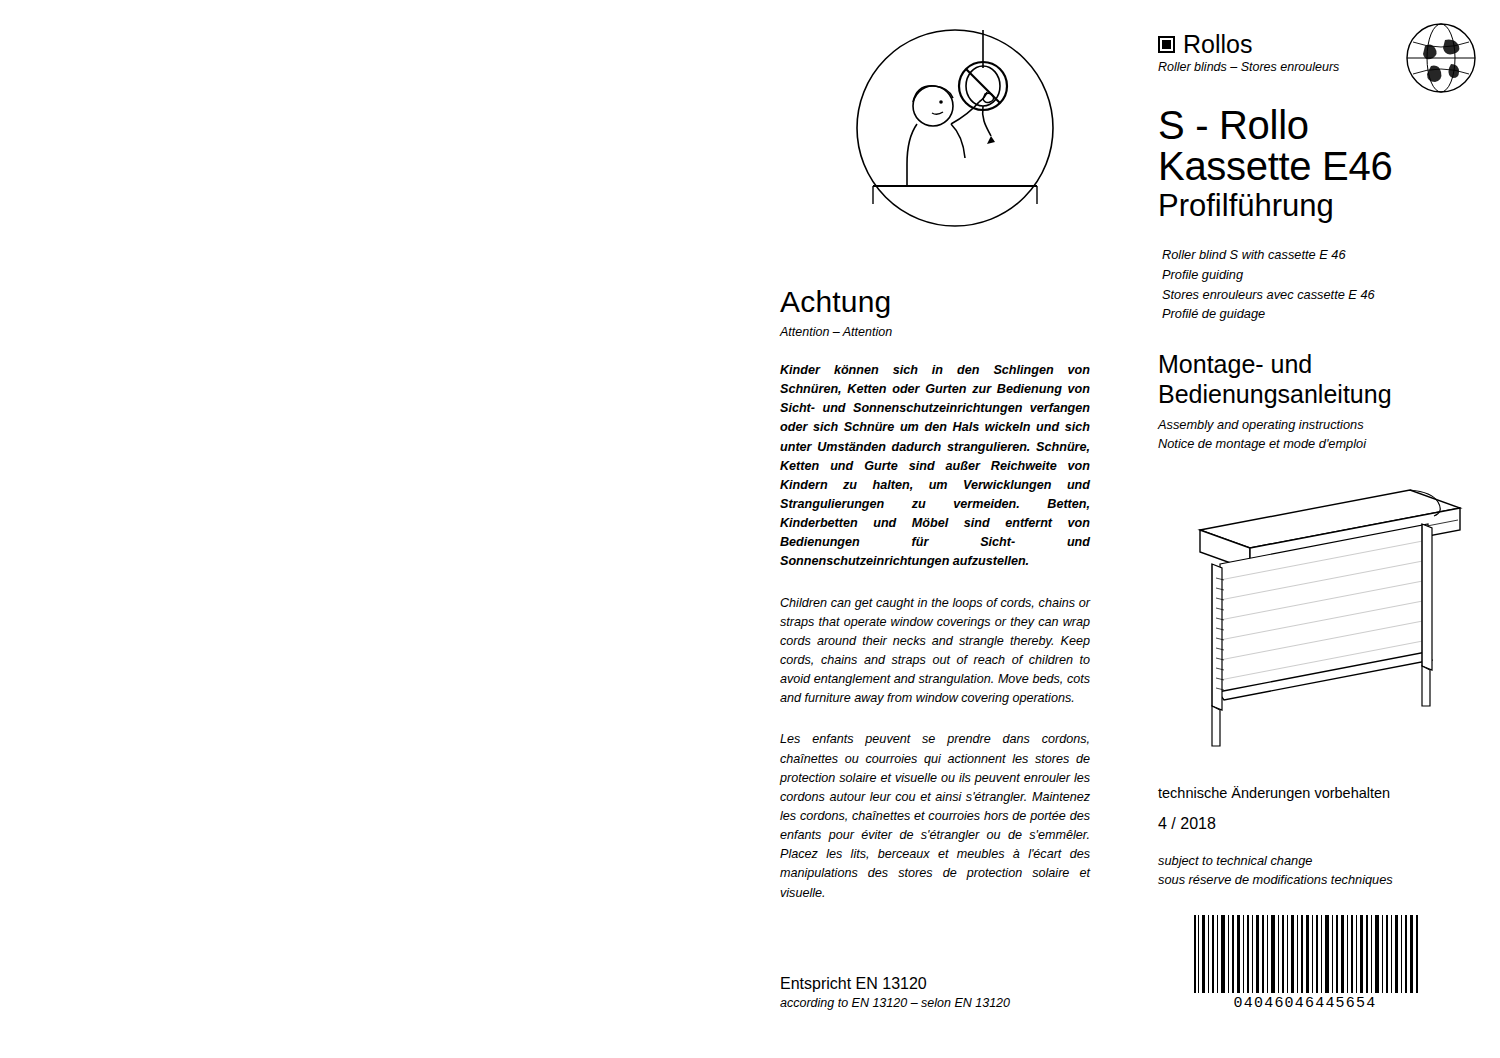Achtung
Attention – Attention
Kinder können sich in den Schlingen von Schnüren, Ketten oder Gurten zur Bedienung von Sicht- und Sonnenschutzeinrichtungen verfangen oder sich Schnüre um den Hals wickeln und sich unter Umständen dadurch strangulieren. Schnüre, Ketten und Gurte sind außer Reichweite von Kindern zu halten, um Verwicklungen und Strangulierungen zu vermeiden. Betten, Kinderbetten und Möbel sind entfernt von Bedienungen für Sicht- und Sonnenschutzeinrichtungen aufzustellen.
Children can get caught in the loops of cords, chains or straps that operate window coverings or they can wrap cords around their necks and strangle thereby. Keep cords, chains and straps out of reach of children to avoid entanglement and strangulation. Move beds, cots and furniture away from window covering operations.
Les enfants peuvent se prendre dans cordons, chaînettes ou courroies qui actionnent les stores de protection solaire et visuelle ou ils peuvent enrouler les cordons autour leur cou et ainsi s'étrangler. Maintenez les cordons, chaînettes et courroies hors de portée des enfants pour éviter de s'étrangler ou de s'emmêler. Placez les lits, berceaux et meubles à l'écart des manipulations des stores de protection solaire et visuelle.
Entspricht EN 13120
according to EN 13120 – selon EN 13120
Rollos
Roller blinds – Stores enrouleurs
S - Rollo
Kassette E46
Profilführung
Roller blind S with cassette E 46
Profile guiding
Stores enrouleurs avec cassette E 46
Profilé de guidage
Montage- und
Bedienungsanleitung
Assembly and operating instructions
Notice de montage et mode d'emploi
technische Änderungen vorbehalten
4 / 2018
subject to technical change
sous réserve de modifications techniques
04046046445654